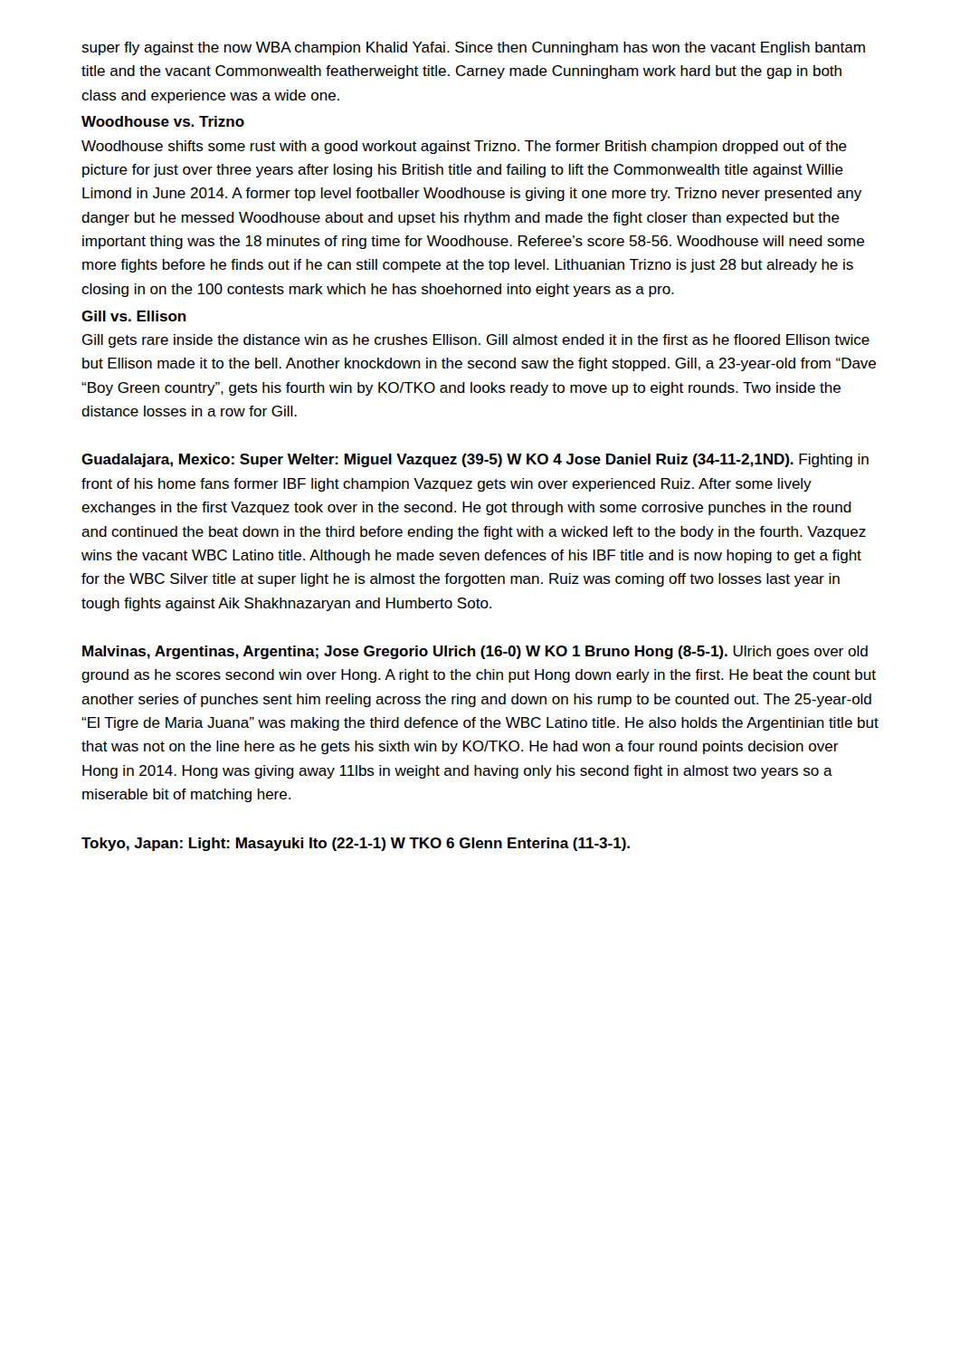super fly against the now WBA champion Khalid Yafai. Since then Cunningham has won the vacant English bantam title and the vacant Commonwealth featherweight title. Carney made Cunningham work hard but the gap in both class and experience was a wide one.
Woodhouse vs. Trizno
Woodhouse shifts some rust with a good workout against Trizno. The former British champion dropped out of the picture for just over three years after losing his British title and failing to lift the Commonwealth title against Willie Limond in June 2014. A former top level footballer Woodhouse is giving it one more try. Trizno never presented any danger but he messed Woodhouse about and upset his rhythm and made the fight closer than expected but the important thing was the 18 minutes of ring time for Woodhouse. Referee’s score 58-56. Woodhouse will need some more fights before he finds out if he can still compete at the top level. Lithuanian Trizno is just 28 but already he is closing in on the 100 contests mark which he has shoehorned into eight years as a pro.
Gill vs. Ellison
Gill gets rare inside the distance win as he crushes Ellison. Gill almost ended it in the first as he floored Ellison twice but Ellison made it to the bell. Another knockdown in the second saw the fight stopped. Gill, a 23-year-old from “Dave “Boy Green country”, gets his fourth win by KO/TKO and looks ready to move up to eight rounds. Two inside the distance losses in a row for Gill.
Guadalajara, Mexico: Super Welter: Miguel Vazquez (39-5) W KO 4 Jose Daniel Ruiz (34-11-2,1ND). Fighting in front of his home fans former IBF light champion Vazquez gets win over experienced Ruiz. After some lively exchanges in the first Vazquez took over in the second. He got through with some corrosive punches in the round and continued the beat down in the third before ending the fight with a wicked left to the body in the fourth. Vazquez wins the vacant WBC Latino title. Although he made seven defences of his IBF title and is now hoping to get a fight for the WBC Silver title at super light he is almost the forgotten man. Ruiz was coming off two losses last year in tough fights against Aik Shakhnazaryan and Humberto Soto.
Malvinas, Argentinas, Argentina; Jose Gregorio Ulrich (16-0) W KO 1 Bruno Hong (8-5-1). Ulrich goes over old ground as he scores second win over Hong. A right to the chin put Hong down early in the first. He beat the count but another series of punches sent him reeling across the ring and down on his rump to be counted out. The 25-year-old “El Tigre de Maria Juana” was making the third defence of the WBC Latino title. He also holds the Argentinian title but that was not on the line here as he gets his sixth win by KO/TKO. He had won a four round points decision over Hong in 2014. Hong was giving away 11lbs in weight and having only his second fight in almost two years so a miserable bit of matching here.
Tokyo, Japan: Light: Masayuki Ito (22-1-1) W TKO 6 Glenn Enterina (11-3-1).